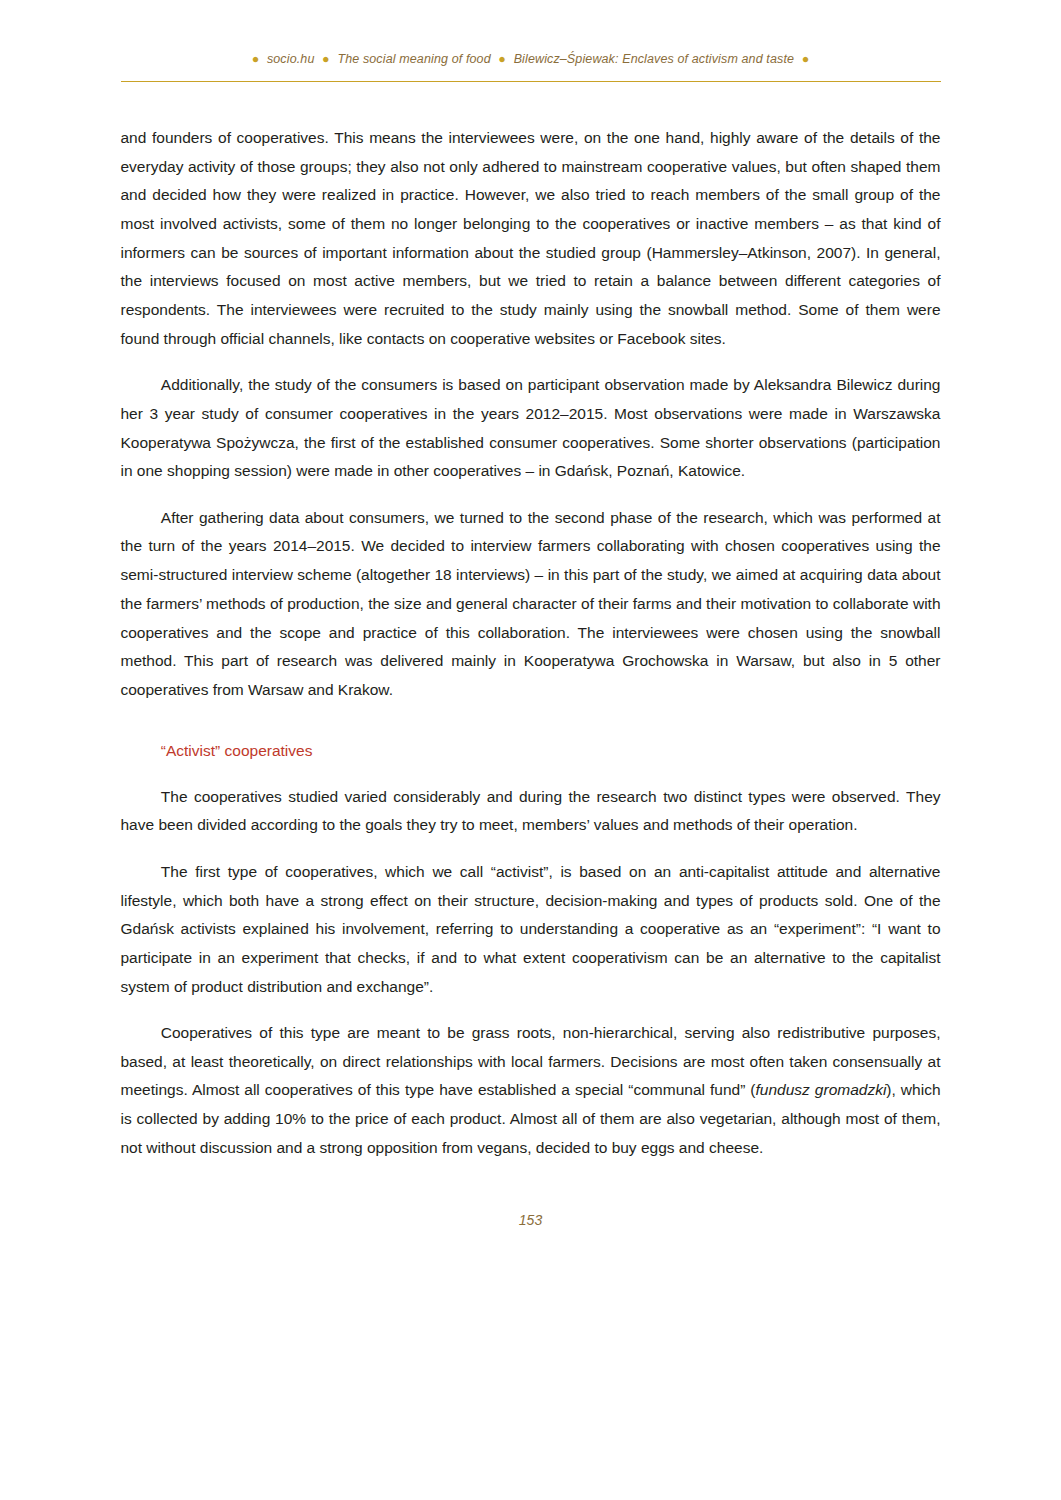● socio.hu ● The social meaning of food ● Bilewicz–Śpiewak: Enclaves of activism and taste ●
and founders of cooperatives. This means the interviewees were, on the one hand, highly aware of the details of the everyday activity of those groups; they also not only adhered to mainstream cooperative values, but often shaped them and decided how they were realized in practice. However, we also tried to reach members of the small group of the most involved activists, some of them no longer belonging to the cooperatives or inactive members – as that kind of informers can be sources of important information about the studied group (Hammersley–Atkinson, 2007). In general, the interviews focused on most active members, but we tried to retain a balance between different categories of respondents. The interviewees were recruited to the study mainly using the snowball method. Some of them were found through official channels, like contacts on cooperative websites or Facebook sites.
Additionally, the study of the consumers is based on participant observation made by Aleksandra Bilewicz during her 3 year study of consumer cooperatives in the years 2012–2015. Most observations were made in Warszawska Kooperatywa Spożywcza, the first of the established consumer cooperatives. Some shorter observations (participation in one shopping session) were made in other cooperatives – in Gdańsk, Poznań, Katowice.
After gathering data about consumers, we turned to the second phase of the research, which was performed at the turn of the years 2014–2015. We decided to interview farmers collaborating with chosen cooperatives using the semi-structured interview scheme (altogether 18 interviews) – in this part of the study, we aimed at acquiring data about the farmers’ methods of production, the size and general character of their farms and their motivation to collaborate with cooperatives and the scope and practice of this collaboration. The interviewees were chosen using the snowball method. This part of research was delivered mainly in Kooperatywa Grochowska in Warsaw, but also in 5 other cooperatives from Warsaw and Krakow.
“Activist” cooperatives
The cooperatives studied varied considerably and during the research two distinct types were observed. They have been divided according to the goals they try to meet, members’ values and methods of their operation.
The first type of cooperatives, which we call “activist”, is based on an anti-capitalist attitude and alternative lifestyle, which both have a strong effect on their structure, decision-making and types of products sold. One of the Gdańsk activists explained his involvement, referring to understanding a cooperative as an “experiment”: “I want to participate in an experiment that checks, if and to what extent cooperativism can be an alternative to the capitalist system of product distribution and exchange”.
Cooperatives of this type are meant to be grass roots, non-hierarchical, serving also redistributive purposes, based, at least theoretically, on direct relationships with local farmers. Decisions are most often taken consensually at meetings. Almost all cooperatives of this type have established a special “communal fund” (fundusz gromadzki), which is collected by adding 10% to the price of each product. Almost all of them are also vegetarian, although most of them, not without discussion and a strong opposition from vegans, decided to buy eggs and cheese.
153